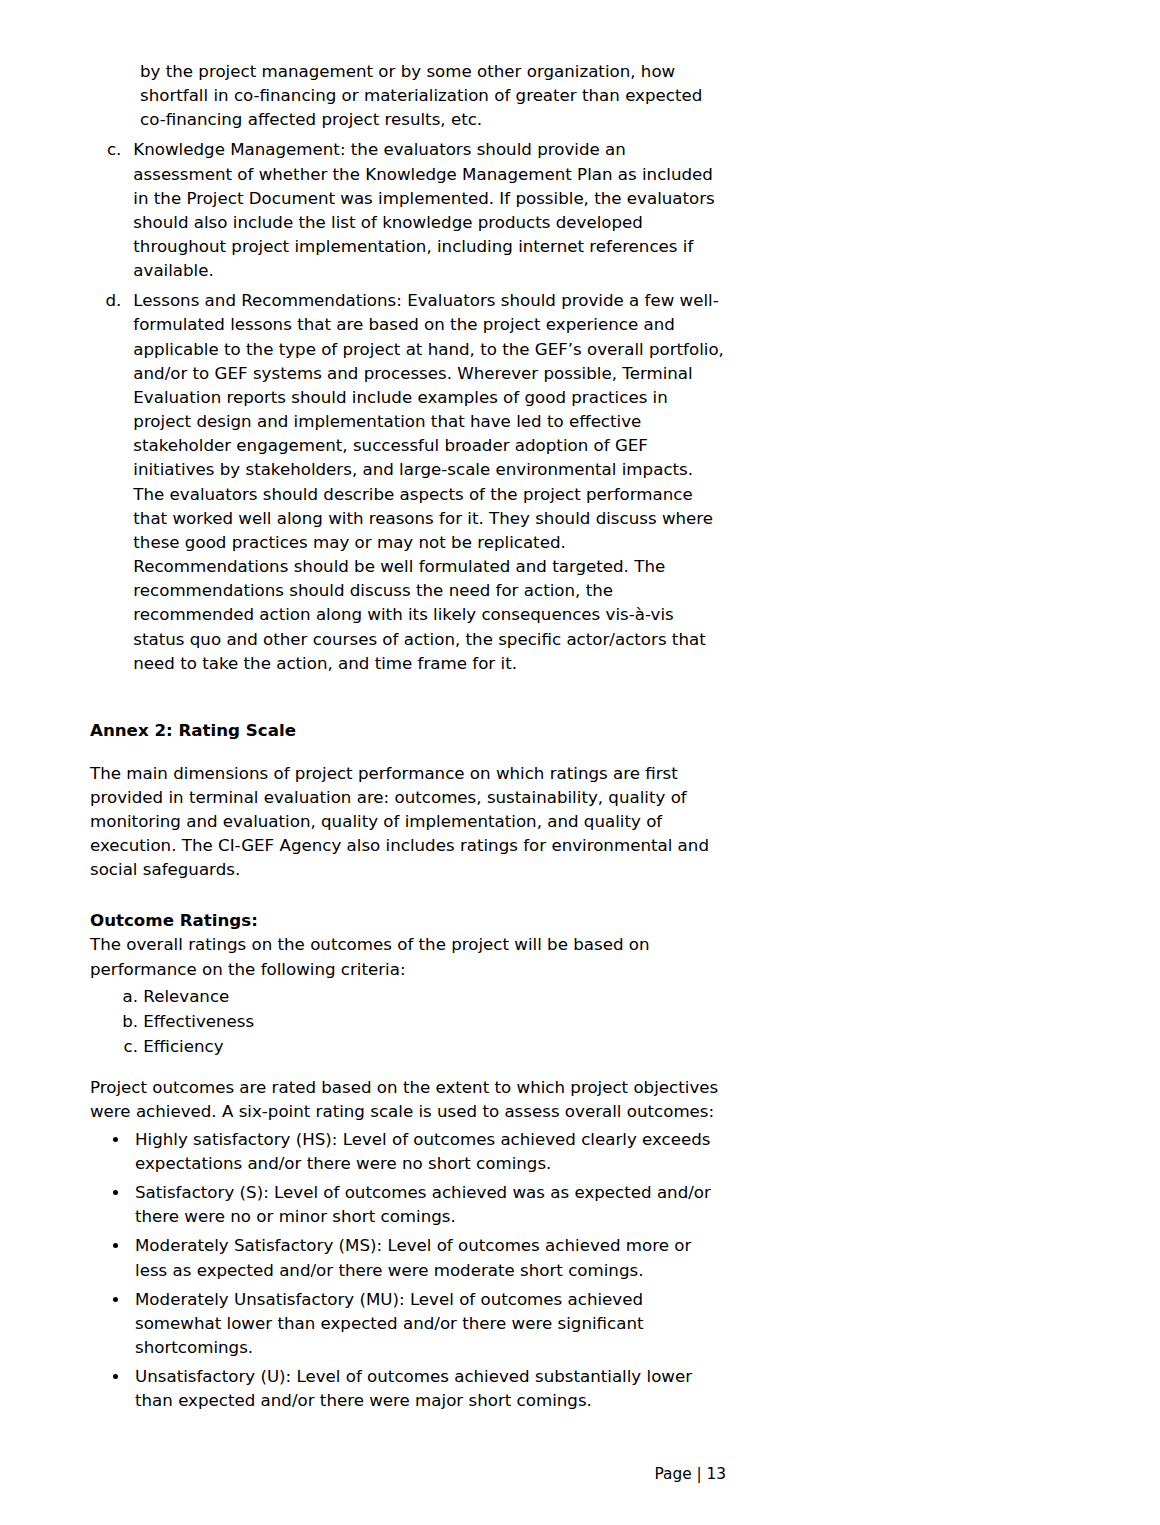by the project management or by some other organization, how shortfall in co-financing or materialization of greater than expected co-financing affected project results, etc.
Knowledge Management: the evaluators should provide an assessment of whether the Knowledge Management Plan as included in the Project Document was implemented. If possible, the evaluators should also include the list of knowledge products developed throughout project implementation, including internet references if available.
Lessons and Recommendations: Evaluators should provide a few well-formulated lessons that are based on the project experience and applicable to the type of project at hand, to the GEF’s overall portfolio, and/or to GEF systems and processes. Wherever possible, Terminal Evaluation reports should include examples of good practices in project design and implementation that have led to effective stakeholder engagement, successful broader adoption of GEF initiatives by stakeholders, and large-scale environmental impacts. The evaluators should describe aspects of the project performance that worked well along with reasons for it. They should discuss where these good practices may or may not be replicated. Recommendations should be well formulated and targeted. The recommendations should discuss the need for action, the recommended action along with its likely consequences vis-à-vis status quo and other courses of action, the specific actor/actors that need to take the action, and time frame for it.
Annex 2: Rating Scale
The main dimensions of project performance on which ratings are first provided in terminal evaluation are: outcomes, sustainability, quality of monitoring and evaluation, quality of implementation, and quality of execution. The CI-GEF Agency also includes ratings for environmental and social safeguards.
Outcome Ratings:
The overall ratings on the outcomes of the project will be based on performance on the following criteria:
Relevance
Effectiveness
Efficiency
Project outcomes are rated based on the extent to which project objectives were achieved. A six-point rating scale is used to assess overall outcomes:
Highly satisfactory (HS): Level of outcomes achieved clearly exceeds expectations and/or there were no short comings.
Satisfactory (S): Level of outcomes achieved was as expected and/or there were no or minor short comings.
Moderately Satisfactory (MS): Level of outcomes achieved more or less as expected and/or there were moderate short comings.
Moderately Unsatisfactory (MU): Level of outcomes achieved somewhat lower than expected and/or there were significant shortcomings.
Unsatisfactory (U): Level of outcomes achieved substantially lower than expected and/or there were major short comings.
Page | 13